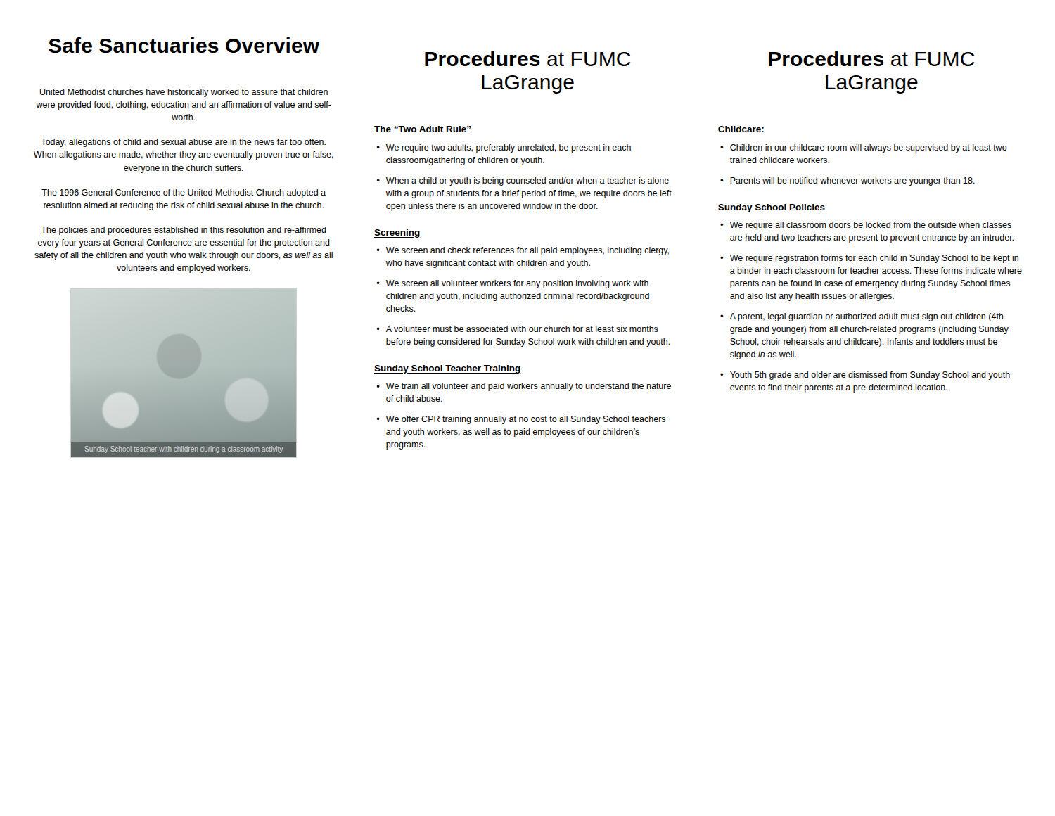Safe Sanctuaries Overview
United Methodist churches have historically worked to assure that children were provided food, clothing, education and an affirmation of value and self-worth.
Today, allegations of child and sexual abuse are in the news far too often. When allegations are made, whether they are eventually proven true or false, everyone in the church suffers.
The 1996 General Conference of the United Methodist Church adopted a resolution aimed at reducing the risk of child sexual abuse in the church.
The policies and procedures established in this resolution and re-affirmed every four years at General Conference are essential for the protection and safety of all the children and youth who walk through our doors, as well as all volunteers and employed workers.
Sunday School teacher with children during a classroom activity
Procedures at FUMC LaGrange
The “Two Adult Rule”
We require two adults, preferably unrelated, be present in each classroom/gathering of children or youth.
When a child or youth is being counseled and/or when a teacher is alone with a group of students for a brief period of time, we require doors be left open unless there is an uncovered window in the door.
Screening
We screen and check references for all paid employees, including clergy, who have significant contact with children and youth.
We screen all volunteer workers for any position involving work with children and youth, including authorized criminal record/background checks.
A volunteer must be associated with our church for at least six months before being considered for Sunday School work with children and youth.
Sunday School Teacher Training
We train all volunteer and paid workers annually to understand the nature of child abuse.
We offer CPR training annually at no cost to all Sunday School teachers and youth workers, as well as to paid employees of our children’s programs.
Procedures at FUMC LaGrange
Childcare:
Children in our childcare room will always be supervised by at least two trained childcare workers.
Parents will be notified whenever workers are younger than 18.
Sunday School Policies
We require all classroom doors be locked from the outside when classes are held and two teachers are present to prevent entrance by an intruder.
We require registration forms for each child in Sunday School to be kept in a binder in each classroom for teacher access. These forms indicate where parents can be found in case of emergency during Sunday School times and also list any health issues or allergies.
A parent, legal guardian or authorized adult must sign out children (4th grade and younger) from all church-related programs (including Sunday School, choir rehearsals and childcare). Infants and toddlers must be signed in as well.
Youth 5th grade and older are dismissed from Sunday School and youth events to find their parents at a pre-determined location.